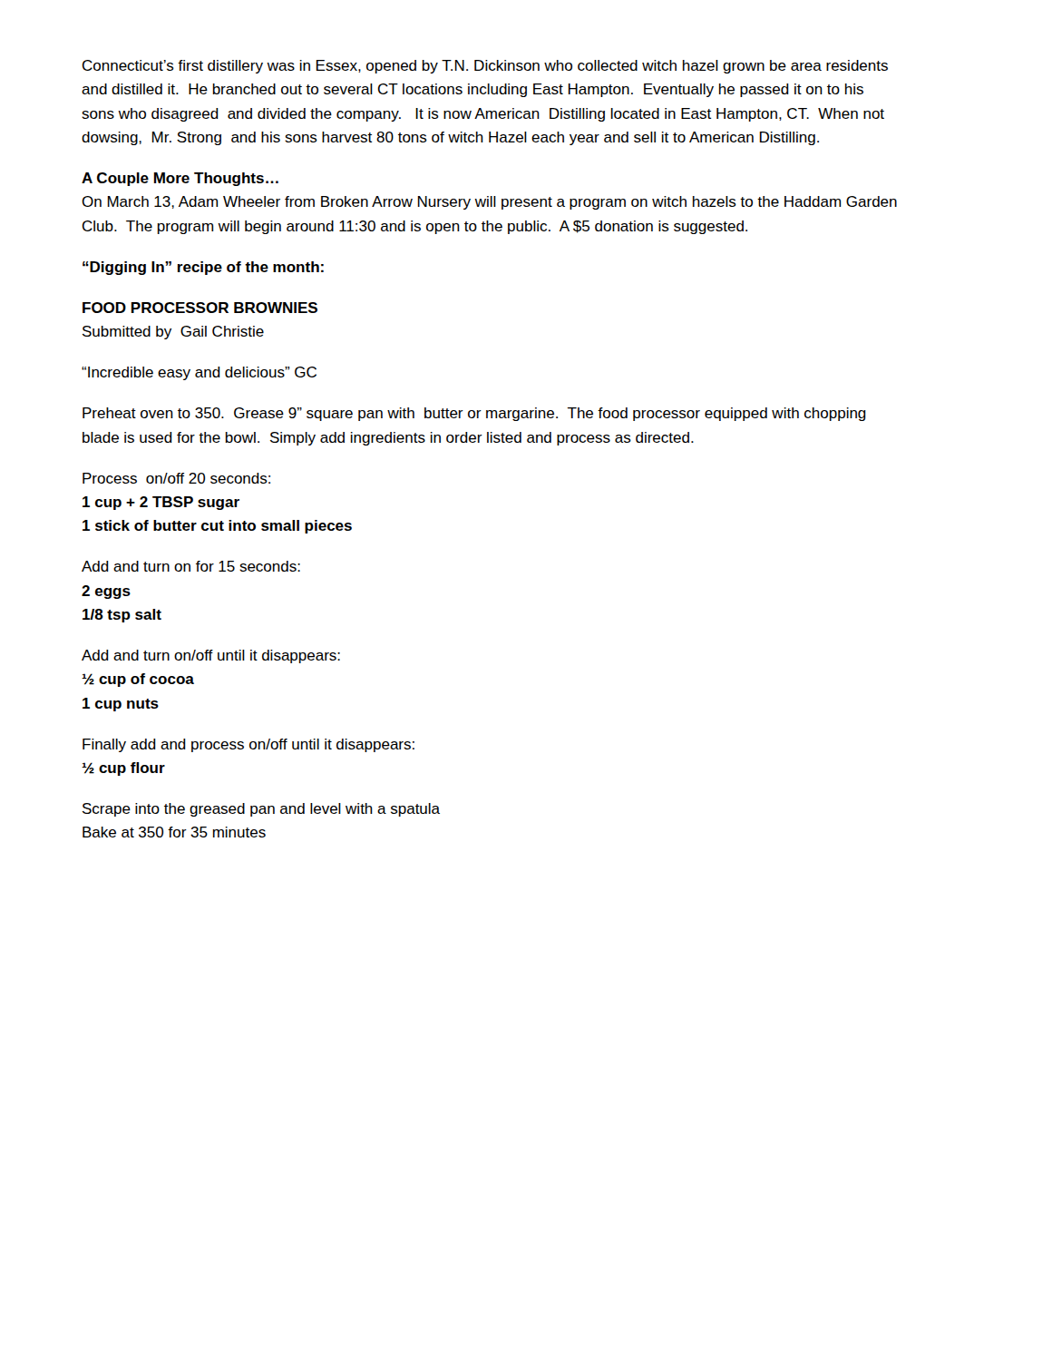Connecticut’s first distillery was in Essex, opened by T.N. Dickinson who collected witch hazel grown be area residents and distilled it. He branched out to several CT locations including East Hampton. Eventually he passed it on to his sons who disagreed and divided the company. It is now American Distilling located in East Hampton, CT. When not dowsing, Mr. Strong and his sons harvest 80 tons of witch Hazel each year and sell it to American Distilling.
A Couple More Thoughts…
On March 13, Adam Wheeler from Broken Arrow Nursery will present a program on witch hazels to the Haddam Garden Club. The program will begin around 11:30 and is open to the public. A $5 donation is suggested.
“Digging In” recipe of the month:
FOOD PROCESSOR BROWNIES
Submitted by Gail Christie
“Incredible easy and delicious” GC
Preheat oven to 350. Grease 9” square pan with butter or margarine. The food processor equipped with chopping blade is used for the bowl. Simply add ingredients in order listed and process as directed.
Process on/off 20 seconds:
1 cup + 2 TBSP sugar
1 stick of butter cut into small pieces
Add and turn on for 15 seconds:
2 eggs
1/8 tsp salt
Add and turn on/off until it disappears:
½ cup of cocoa
1 cup nuts
Finally add and process on/off until it disappears:
½ cup flour
Scrape into the greased pan and level with a spatula
Bake at 350 for 35 minutes